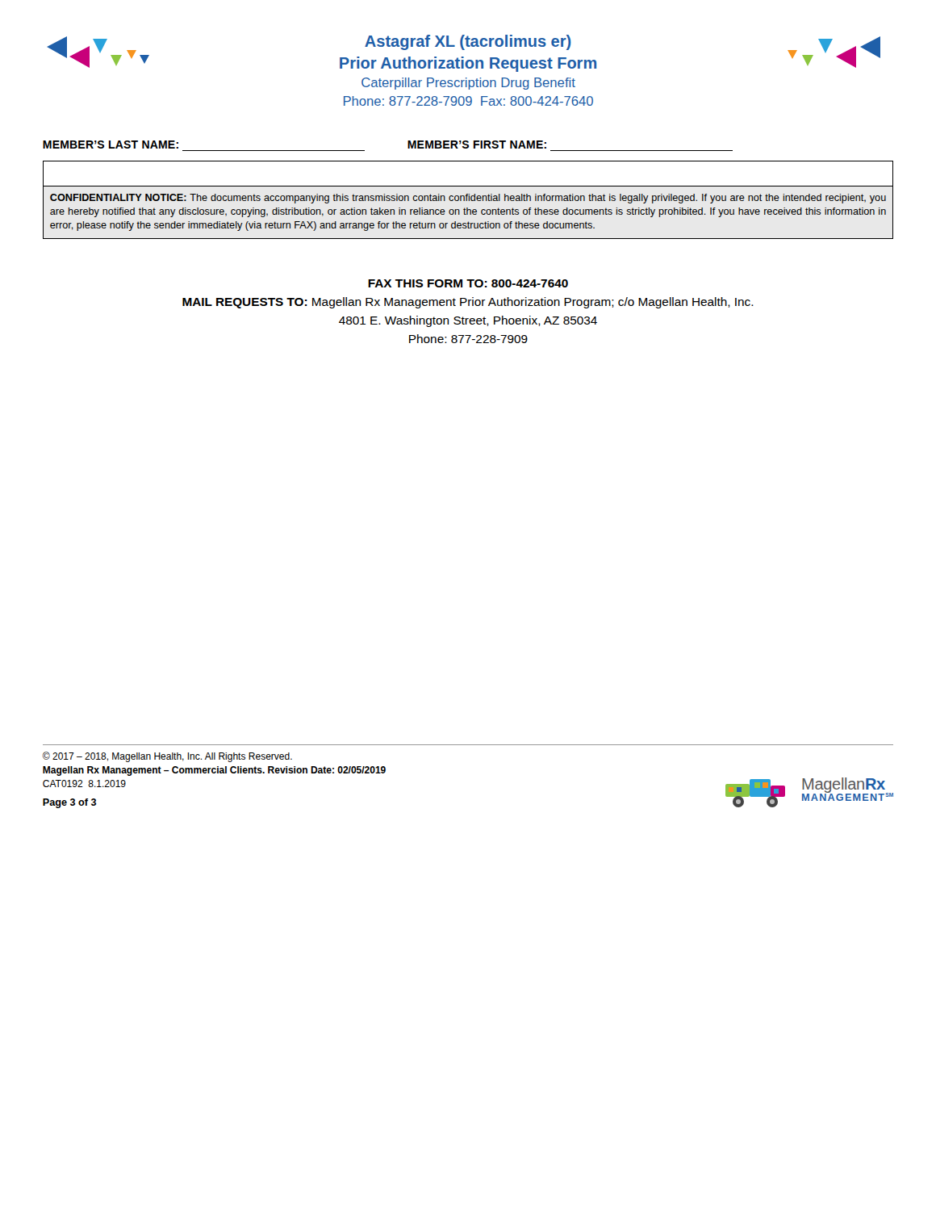Astagraf XL (tacrolimus er)
Prior Authorization Request Form
Caterpillar Prescription Drug Benefit
Phone: 877-228-7909 Fax: 800-424-7640
MEMBER’S LAST NAME: MEMBER’S FIRST NAME:
CONFIDENTIALITY NOTICE: The documents accompanying this transmission contain confidential health information that is legally privileged. If you are not the intended recipient, you are hereby notified that any disclosure, copying, distribution, or action taken in reliance on the contents of these documents is strictly prohibited. If you have received this information in error, please notify the sender immediately (via return FAX) and arrange for the return or destruction of these documents.
FAX THIS FORM TO: 800-424-7640
MAIL REQUESTS TO: Magellan Rx Management Prior Authorization Program; c/o Magellan Health, Inc.
4801 E. Washington Street, Phoenix, AZ 85034
Phone: 877-228-7909
© 2017 – 2018, Magellan Health, Inc. All Rights Reserved.
Magellan Rx Management – Commercial Clients. Revision Date: 02/05/2019
CAT0192 8.1.2019
Page 3 of 3
MagellanRx
MANAGEMENTSM